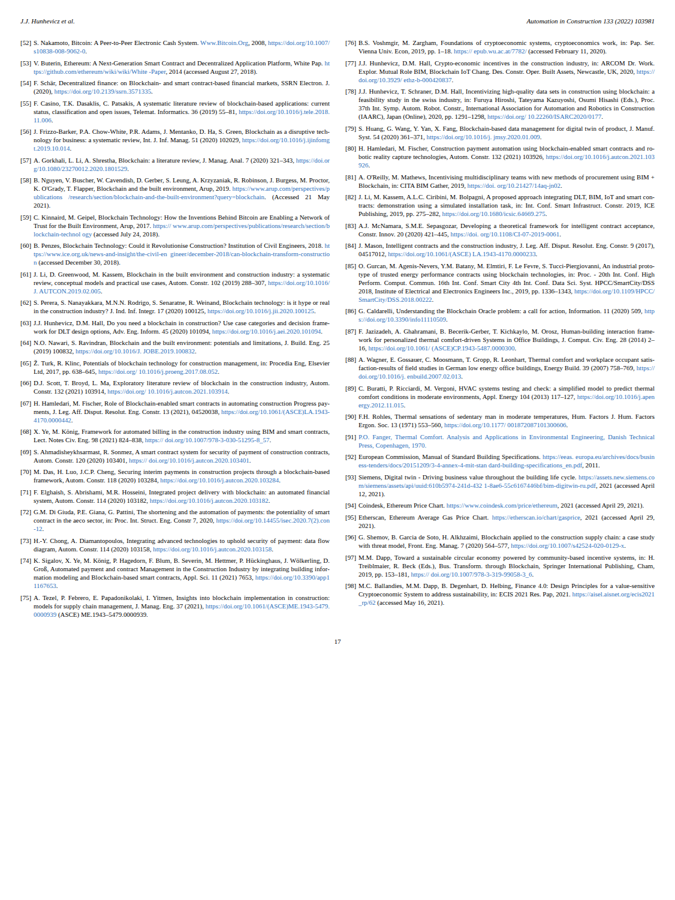J.J. Hunhevicz et al.
Automation in Construction 133 (2022) 103981
[52] S. Nakamoto, Bitcoin: A Peer-to-Peer Electronic Cash System. Www.Bitcoin.Org, 2008, https://doi.org/10.1007/s10838-008-9062-0.
[53] V. Buterin, Ethereum: A Next-Generation Smart Contract and Decentralized Application Platform, White Pap. https://github.com/ethereum/wiki/wiki/White -Paper, 2014 (accessed August 27, 2018).
[54] F. Schär, Decentralized finance: on Blockchain- and smart contract-based financial markets, SSRN Electron. J. (2020), https://doi.org/10.2139/ssrn.3571335.
[55] F. Casino, T.K. Dasaklis, C. Patsakis, A systematic literature review of blockchain-based applications: current status, classification and open issues, Telemat. Informatics. 36 (2019) 55–81, https://doi.org/10.1016/j.tele.2018.11.006.
[56] J. Frizzo-Barker, P.A. Chow-White, P.R. Adams, J. Mentanko, D. Ha, S. Green, Blockchain as a disruptive technology for business: a systematic review, Int. J. Inf. Manag. 51 (2020) 102029, https://doi.org/10.1016/j.ijinfomgt.2019.10.014.
[57] A. Gorkhali, L. Li, A. Shrestha, Blockchain: a literature review, J. Manag. Anal. 7 (2020) 321–343, https://doi.org/10.1080/23270012.2020.1801529.
[58] B. Nguyen, V. Buscher, W. Cavendish, D. Gerber, S. Leung, A. Krzyzaniak, R. Robinson, J. Burgess, M. Proctor, K. O'Grady, T. Flapper, Blockchain and the built environment, Arup, 2019. https://www.arup.com/perspectives/publications /research/section/blockchain-and-the-built-environment?query=blockchain. (Accessed 21 May 2021).
[59] C. Kinnaird, M. Geipel, Blockchain Technology: How the Inventions Behind Bitcoin are Enabling a Network of Trust for the Built Environment, Arup, 2017. https:// www.arup.com/perspectives/publications/research/section/blockchain-technol ogy (accessed July 24, 2018).
[60] B. Penzes, Blockchain Technology: Could it Revolutionise Construction? Institution of Civil Engineers, 2018. https://www.ice.org.uk/news-and-insight/the-civil-en gineer/december-2018/can-blockchain-transform-construction (accessed December 30, 2018).
[61] J. Li, D. Greenwood, M. Kassem, Blockchain in the built environment and construction industry: a systematic review, conceptual models and practical use cases, Autom. Constr. 102 (2019) 288–307, https://doi.org/10.1016/J. AUTCON.2019.02.005.
[62] S. Perera, S. Nanayakkara, M.N.N. Rodrigo, S. Senaratne, R. Weinand, Blockchain technology: is it hype or real in the construction industry? J. Ind. Inf. Integr. 17 (2020) 100125, https://doi.org/10.1016/j.jii.2020.100125.
[63] J.J. Hunhevicz, D.M. Hall, Do you need a blockchain in construction? Use case categories and decision framework for DLT design options, Adv. Eng. Inform. 45 (2020) 101094, https://doi.org/10.1016/j.aei.2020.101094.
[64] N.O. Nawari, S. Ravindran, Blockchain and the built environment: potentials and limitations, J. Build. Eng. 25 (2019) 100832, https://doi.org/10.1016/J. JOBE.2019.100832.
[65] Ž. Turk, R. Klinc, Potentials of blockchain technology for construction management, in: Procedia Eng, Elsevier Ltd, 2017, pp. 638–645, https://doi.org/ 10.1016/j.proeng.2017.08.052.
[66] D.J. Scott, T. Broyd, L. Ma, Exploratory literature review of blockchain in the construction industry, Autom. Constr. 132 (2021) 103914, https://doi.org/ 10.1016/j.autcon.2021.103914.
[67] H. Hamledari, M. Fischer, Role of Blockchain-enabled smart contracts in automating construction Progress payments, J. Leg. Aff. Disput. Resolut. Eng. Constr. 13 (2021), 04520038, https://doi.org/10.1061/(ASCE)LA.1943- 4170.0000442.
[68] X. Ye, M. König, Framework for automated billing in the construction industry using BIM and smart contracts, Lect. Notes Civ. Eng. 98 (2021) 824–838, https:// doi.org/10.1007/978-3-030-51295-8_57.
[69] S. Ahmadisheykhsarmast, R. Sonmez, A smart contract system for security of payment of construction contracts, Autom. Constr. 120 (2020) 103401, https:// doi.org/10.1016/j.autcon.2020.103401.
[70] M. Das, H. Luo, J.C.P. Cheng, Securing interim payments in construction projects through a blockchain-based framework, Autom. Constr. 118 (2020) 103284, https://doi.org/10.1016/j.autcon.2020.103284.
[71] F. Elghaish, S. Abrishami, M.R. Hosseini, Integrated project delivery with blockchain: an automated financial system, Autom. Constr. 114 (2020) 103182, https://doi.org/10.1016/j.autcon.2020.103182.
[72] G.M. Di Giuda, P.E. Giana, G. Pattini, The shortening and the automation of payments: the potentiality of smart contract in the aeco sector, in: Proc. Int. Struct. Eng. Constr 7, 2020, https://doi.org/10.14455/isec.2020.7(2).con-12.
[73] H.-Y. Chong, A. Diamantopoulos, Integrating advanced technologies to uphold security of payment: data flow diagram, Autom. Constr. 114 (2020) 103158, https://doi.org/10.1016/j.autcon.2020.103158.
[74] K. Sigalov, X. Ye, M. König, P. Hagedorn, F. Blum, B. Severin, M. Hettmer, P. Hückinghaus, J. Wölkerling, D. Groß, Automated payment and contract Management in the Construction Industry by integrating building information modeling and Blockchain-based smart contracts, Appl. Sci. 11 (2021) 7653, https://doi.org/10.3390/app11167653.
[75] A. Tezel, P. Febrero, E. Papadonikolaki, I. Yitmen, Insights into blockchain implementation in construction: models for supply chain management, J. Manag. Eng. 37 (2021), https://doi.org/10.1061/(ASCE)ME.1943-5479.0000939 (ASCE) ME.1943–5479.0000939.
[76] B.S. Voshmgir, M. Zargham, Foundations of cryptoeconomic systems, cryptoeconomics work, in: Pap. Ser. Vienna Univ. Econ, 2019, pp. 1–18. https:// epub.wu.ac.at/7782/ (accessed February 11, 2020).
[77] J.J. Hunhevicz, D.M. Hall, Crypto-economic incentives in the construction industry, in: ARCOM Dr. Work. Explor. Mutual Role BIM, Blockchain IoT Chang. Des. Constr. Oper. Built Assets, Newcastle, UK, 2020, https://doi.org/10.3929/ ethz-b-000420837.
[78] J.J. Hunhevicz, T. Schraner, D.M. Hall, Incentivizing high-quality data sets in construction using blockchain: a feasibility study in the swiss industry, in: Furuya Hiroshi, Tateyama Kazuyoshi, Osumi Hisashi (Eds.), Proc. 37th Int. Symp. Autom. Robot. Constr., International Association for Automation and Robotics in Construction (IAARC), Japan (Online), 2020, pp. 1291–1298, https://doi.org/ 10.22260/ISARC2020/0177.
[79] S. Huang, G. Wang, Y. Yan, X. Fang, Blockchain-based data management for digital twin of product, J. Manuf. Syst. 54 (2020) 361–371, https://doi.org/10.1016/j. jmsy.2020.01.009.
[80] H. Hamledari, M. Fischer, Construction payment automation using blockchain-enabled smart contracts and robotic reality capture technologies, Autom. Constr. 132 (2021) 103926, https://doi.org/10.1016/j.autcon.2021.103926.
[81] A. O'Reilly, M. Mathews, Incentivising multidisciplinary teams with new methods of procurement using BIM + Blockchain, in: CITA BIM Gather, 2019, https://doi. org/10.21427/14aq-jn02.
[82] J. Li, M. Kassem, A.L.C. Ciribini, M. Bolpagni, A proposed approach integrating DLT, BIM, IoT and smart contracts: demonstration using a simulated installation task, in: Int. Conf. Smart Infrastruct. Constr. 2019, ICE Publishing, 2019, pp. 275–282, https://doi.org/10.1680/icsic.64669.275.
[83] A.J. McNamara, S.M.E. Sepasgozar, Developing a theoretical framework for intelligent contract acceptance, Constr. Innov. 20 (2020) 421–445, https://doi. org/10.1108/CI-07-2019-0061.
[84] J. Mason, Intelligent contracts and the construction industry, J. Leg. Aff. Disput. Resolut. Eng. Constr. 9 (2017), 04517012, https://doi.org/10.1061/(ASCE) LA.1943-4170.0000233.
[85] O. Gurcan, M. Agenis-Nevers, Y.M. Batany, M. Elmtiri, F. Le Fevre, S. Tucci-Piergiovanni, An industrial prototype of trusted energy performance contracts using blockchain technologies, in: Proc. - 20th Int. Conf. High Perform. Comput. Commun. 16th Int. Conf. Smart City 4th Int. Conf. Data Sci. Syst. HPCC/SmartCity/DSS 2018, Institute of Electrical and Electronics Engineers Inc., 2019, pp. 1336–1343, https://doi.org/10.1109/HPCC/SmartCity/DSS.2018.00222.
[86] G. Caldarelli, Understanding the Blockchain Oracle problem: a call for action, Information. 11 (2020) 509, https://doi.org/10.3390/info11110509.
[87] F. Jazizadeh, A. Ghahramani, B. Becerik-Gerber, T. Kichkaylo, M. Orosz, Human-building interaction framework for personalized thermal comfort-driven Systems in Office Buildings, J. Comput. Civ. Eng. 28 (2014) 2–16, https://doi.org/10.1061/ (ASCE)CP.1943-5487.0000300.
[88] A. Wagner, E. Gossauer, C. Moosmann, T. Gropp, R. Leonhart, Thermal comfort and workplace occupant satisfaction-results of field studies in German low energy office buildings, Energy Build. 39 (2007) 758–769, https://doi.org/10.1016/j. enbuild.2007.02.013.
[89] C. Buratti, P. Ricciardi, M. Vergoni, HVAC systems testing and check: a simplified model to predict thermal comfort conditions in moderate environments, Appl. Energy 104 (2013) 117–127, https://doi.org/10.1016/j.apenergy.2012.11.015.
[90] F.H. Rohles, Thermal sensations of sedentary man in moderate temperatures, Hum. Factors J. Hum. Factors Ergon. Soc. 13 (1971) 553–560, https://doi.org/10.1177/ 001872087101300606.
[91] P.O. Fanger, Thermal Comfort. Analysis and Applications in Environmental Engineering, Danish Technical Press, Copenhagen, 1970.
[92] European Commission, Manual of Standard Building Specifications. https://eeas. europa.eu/archives/docs/business-tenders/docs/20151209/3-4-annex-4-mit-stan dard-building-specifications_en.pdf, 2011.
[93] Siemens, Digital twin - Driving business value throughout the building life cycle. https://assets.new.siemens.com/siemens/assets/api/uuid:610b5974-241d-432 1-8ae6-55c6167446bf/bim-digitwin-ru.pdf, 2021 (accessed April 12, 2021).
[94] Coindesk, Ethereum Price Chart. https://www.coindesk.com/price/ethereum, 2021 (accessed April 29, 2021).
[95] Etherscan, Ethereum Average Gas Price Chart. https://etherscan.io/chart/gasprice, 2021 (accessed April 29, 2021).
[96] G. Shemov, B. Garcia de Soto, H. Alkhzaimi, Blockchain applied to the construction supply chain: a case study with threat model, Front. Eng. Manag. 7 (2020) 564–577, https://doi.org/10.1007/s42524-020-0129-x.
[97] M.M. Dapp, Toward a sustainable circular economy powered by community-based incentive systems, in: H. Treiblmaier, R. Beck (Eds.), Bus. Transform. through Blockchain, Springer International Publishing, Cham, 2019, pp. 153–181, https:// doi.org/10.1007/978-3-319-99058-3_6.
[98] M.C. Ballandies, M.M. Dapp, B. Degenhart, D. Helbing, Finance 4.0: Design Principles for a value-sensitive Cryptoeconomic System to address sustainability, in: ECIS 2021 Res. Pap, 2021. https://aisel.aisnet.org/ecis2021_rp/62 (accessed May 16, 2021).
17